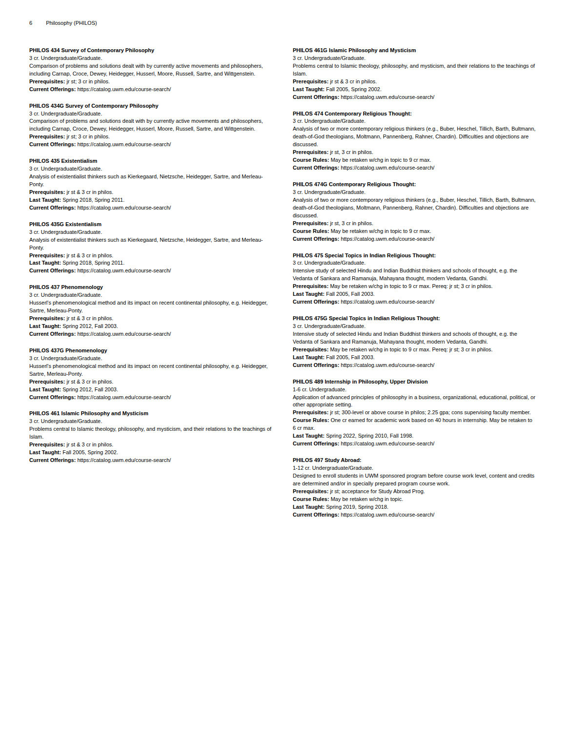6 Philosophy (PHILOS)
PHILOS 434 Survey of Contemporary Philosophy
3 cr. Undergraduate/Graduate.
Comparison of problems and solutions dealt with by currently active movements and philosophers, including Carnap, Croce, Dewey, Heidegger, Husserl, Moore, Russell, Sartre, and Wittgenstein.
Prerequisites: jr st; 3 cr in philos.
Current Offerings: https://catalog.uwm.edu/course-search/
PHILOS 434G Survey of Contemporary Philosophy
3 cr. Undergraduate/Graduate.
Comparison of problems and solutions dealt with by currently active movements and philosophers, including Carnap, Croce, Dewey, Heidegger, Husserl, Moore, Russell, Sartre, and Wittgenstein.
Prerequisites: jr st; 3 cr in philos.
Current Offerings: https://catalog.uwm.edu/course-search/
PHILOS 435 Existentialism
3 cr. Undergraduate/Graduate.
Analysis of existentialist thinkers such as Kierkegaard, Nietzsche, Heidegger, Sartre, and Merleau-Ponty.
Prerequisites: jr st & 3 cr in philos.
Last Taught: Spring 2018, Spring 2011.
Current Offerings: https://catalog.uwm.edu/course-search/
PHILOS 435G Existentialism
3 cr. Undergraduate/Graduate.
Analysis of existentialist thinkers such as Kierkegaard, Nietzsche, Heidegger, Sartre, and Merleau-Ponty.
Prerequisites: jr st & 3 cr in philos.
Last Taught: Spring 2018, Spring 2011.
Current Offerings: https://catalog.uwm.edu/course-search/
PHILOS 437 Phenomenology
3 cr. Undergraduate/Graduate.
Husserl's phenomenological method and its impact on recent continental philosophy, e.g. Heidegger, Sartre, Merleau-Ponty.
Prerequisites: jr st & 3 cr in philos.
Last Taught: Spring 2012, Fall 2003.
Current Offerings: https://catalog.uwm.edu/course-search/
PHILOS 437G Phenomenology
3 cr. Undergraduate/Graduate.
Husserl's phenomenological method and its impact on recent continental philosophy, e.g. Heidegger, Sartre, Merleau-Ponty.
Prerequisites: jr st & 3 cr in philos.
Last Taught: Spring 2012, Fall 2003.
Current Offerings: https://catalog.uwm.edu/course-search/
PHILOS 461 Islamic Philosophy and Mysticism
3 cr. Undergraduate/Graduate.
Problems central to Islamic theology, philosophy, and mysticism, and their relations to the teachings of Islam.
Prerequisites: jr st & 3 cr in philos.
Last Taught: Fall 2005, Spring 2002.
Current Offerings: https://catalog.uwm.edu/course-search/
PHILOS 461G Islamic Philosophy and Mysticism
3 cr. Undergraduate/Graduate.
Problems central to Islamic theology, philosophy, and mysticism, and their relations to the teachings of Islam.
Prerequisites: jr st & 3 cr in philos.
Last Taught: Fall 2005, Spring 2002.
Current Offerings: https://catalog.uwm.edu/course-search/
PHILOS 474 Contemporary Religious Thought:
3 cr. Undergraduate/Graduate.
Analysis of two or more contemporary religious thinkers (e.g., Buber, Heschel, Tillich, Barth, Bultmann, death-of-God theologians, Moltmann, Pannenberg, Rahner, Chardin). Difficulties and objections are discussed.
Prerequisites: jr st, 3 cr in philos.
Course Rules: May be retaken w/chg in topic to 9 cr max.
Current Offerings: https://catalog.uwm.edu/course-search/
PHILOS 474G Contemporary Religious Thought:
3 cr. Undergraduate/Graduate.
Analysis of two or more contemporary religious thinkers (e.g., Buber, Heschel, Tillich, Barth, Bultmann, death-of-God theologians, Moltmann, Pannenberg, Rahner, Chardin). Difficulties and objections are discussed.
Prerequisites: jr st, 3 cr in philos.
Course Rules: May be retaken w/chg in topic to 9 cr max.
Current Offerings: https://catalog.uwm.edu/course-search/
PHILOS 475 Special Topics in Indian Religious Thought:
3 cr. Undergraduate/Graduate.
Intensive study of selected Hindu and Indian Buddhist thinkers and schools of thought, e.g. the Vedanta of Sankara and Ramanuja, Mahayana thought, modern Vedanta, Gandhi.
Prerequisites: May be retaken w/chg in topic to 9 cr max. Pereq: jr st; 3 cr in philos.
Last Taught: Fall 2005, Fall 2003.
Current Offerings: https://catalog.uwm.edu/course-search/
PHILOS 475G Special Topics in Indian Religious Thought:
3 cr. Undergraduate/Graduate.
Intensive study of selected Hindu and Indian Buddhist thinkers and schools of thought, e.g. the Vedanta of Sankara and Ramanuja, Mahayana thought, modern Vedanta, Gandhi.
Prerequisites: May be retaken w/chg in topic to 9 cr max. Pereq: jr st; 3 cr in philos.
Last Taught: Fall 2005, Fall 2003.
Current Offerings: https://catalog.uwm.edu/course-search/
PHILOS 489 Internship in Philosophy, Upper Division
1-6 cr. Undergraduate.
Application of advanced principles of philosophy in a business, organizational, educational, political, or other appropriate setting.
Prerequisites: jr st; 300-level or above course in philos; 2.25 gpa; cons supervising faculty member.
Course Rules: One cr earned for academic work based on 40 hours in internship. May be retaken to 6 cr max.
Last Taught: Spring 2022, Spring 2010, Fall 1998.
Current Offerings: https://catalog.uwm.edu/course-search/
PHILOS 497 Study Abroad:
1-12 cr. Undergraduate/Graduate.
Designed to enroll students in UWM sponsored program before course work level, content and credits are determined and/or in specially prepared program course work.
Prerequisites: jr st; acceptance for Study Abroad Prog.
Course Rules: May be retaken w/chg in topic.
Last Taught: Spring 2019, Spring 2018.
Current Offerings: https://catalog.uwm.edu/course-search/